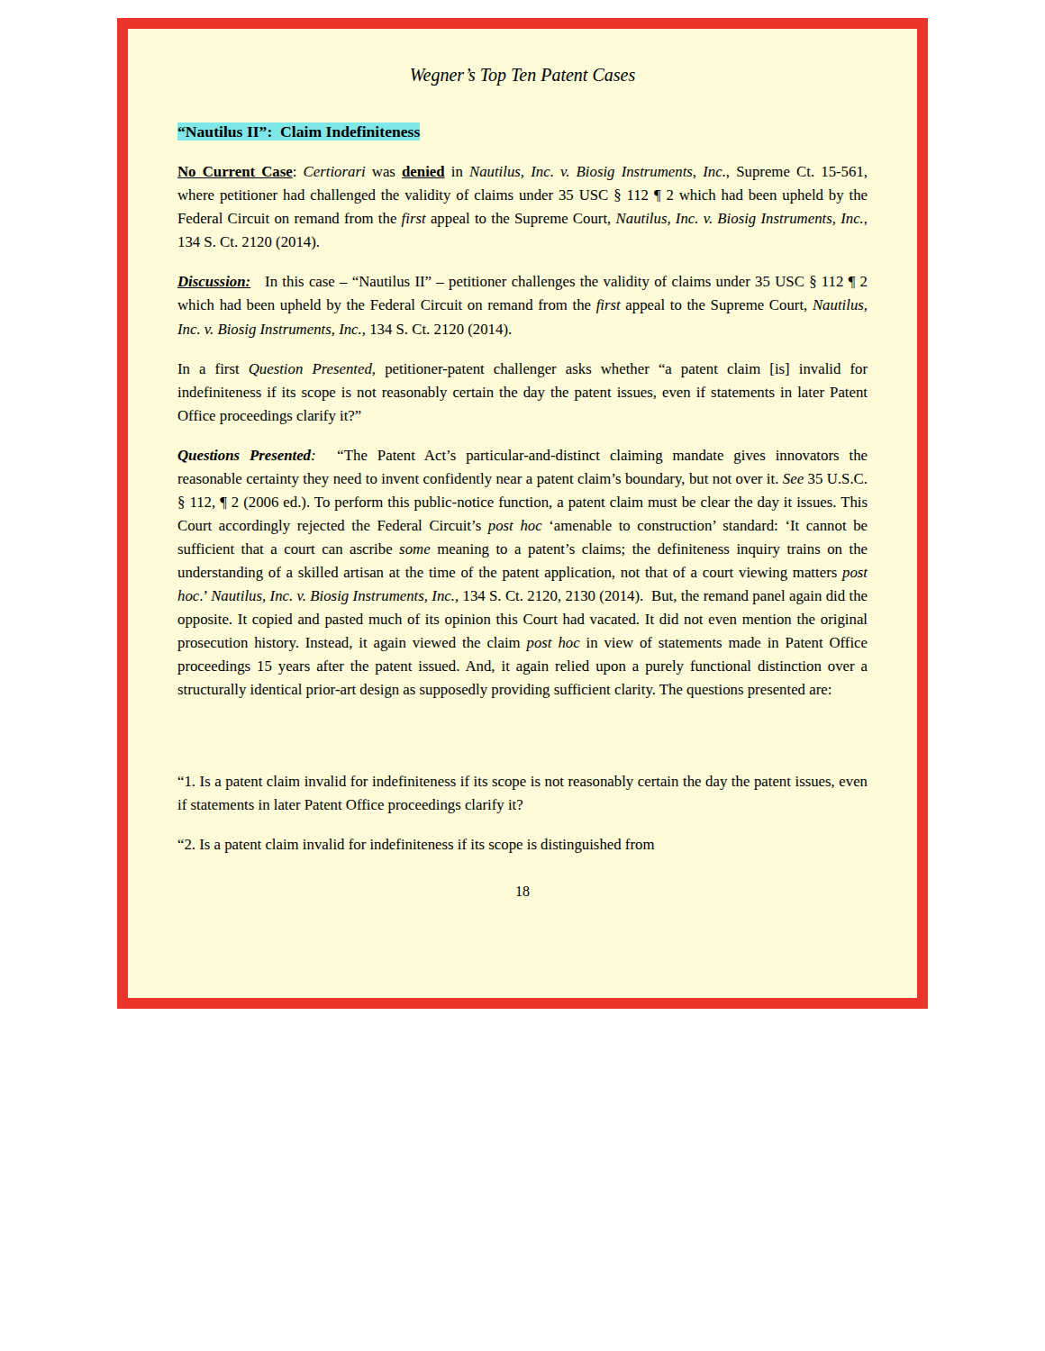Wegner’s Top Ten Patent Cases
“Nautilus II”: Claim Indefiniteness
No Current Case: Certiorari was denied in Nautilus, Inc. v. Biosig Instruments, Inc., Supreme Ct. 15-561, where petitioner had challenged the validity of claims under 35 USC § 112 ¶ 2 which had been upheld by the Federal Circuit on remand from the first appeal to the Supreme Court, Nautilus, Inc. v. Biosig Instruments, Inc., 134 S. Ct. 2120 (2014).
Discussion: In this case – “Nautilus II” – petitioner challenges the validity of claims under 35 USC § 112 ¶ 2 which had been upheld by the Federal Circuit on remand from the first appeal to the Supreme Court, Nautilus, Inc. v. Biosig Instruments, Inc., 134 S. Ct. 2120 (2014).
In a first Question Presented, petitioner-patent challenger asks whether “a patent claim [is] invalid for indefiniteness if its scope is not reasonably certain the day the patent issues, even if statements in later Patent Office proceedings clarify it?”
Questions Presented: “The Patent Act’s particular-and-distinct claiming mandate gives innovators the reasonable certainty they need to invent confidently near a patent claim’s boundary, but not over it. See 35 U.S.C. § 112, ¶ 2 (2006 ed.). To perform this public-notice function, a patent claim must be clear the day it issues. This Court accordingly rejected the Federal Circuit’s post hoc ‘amenable to construction’ standard: ‘It cannot be sufficient that a court can ascribe some meaning to a patent’s claims; the definiteness inquiry trains on the understanding of a skilled artisan at the time of the patent application, not that of a court viewing matters post hoc.’ Nautilus, Inc. v. Biosig Instruments, Inc., 134 S. Ct. 2120, 2130 (2014). But, the remand panel again did the opposite. It copied and pasted much of its opinion this Court had vacated. It did not even mention the original prosecution history. Instead, it again viewed the claim post hoc in view of statements made in Patent Office proceedings 15 years after the patent issued. And, it again relied upon a purely functional distinction over a structurally identical prior-art design as supposedly providing sufficient clarity. The questions presented are:
“1. Is a patent claim invalid for indefiniteness if its scope is not reasonably certain the day the patent issues, even if statements in later Patent Office proceedings clarify it?
“2. Is a patent claim invalid for indefiniteness if its scope is distinguished from
18